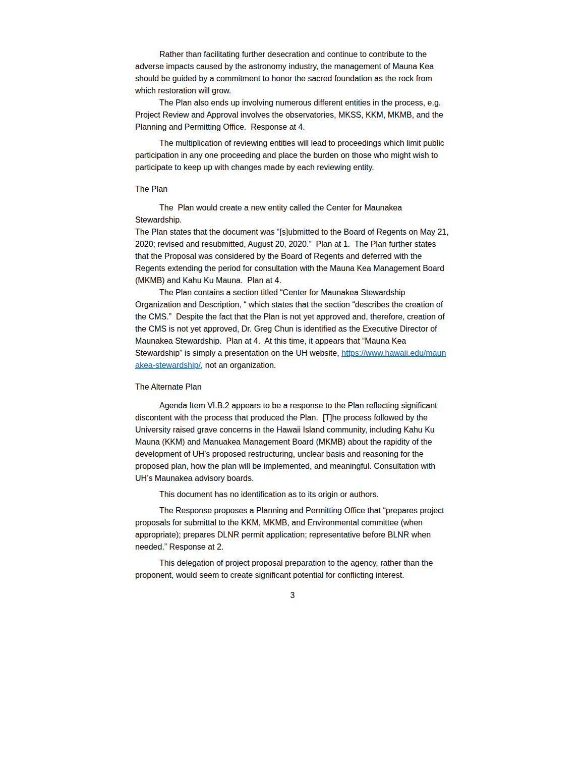Rather than facilitating further desecration and continue to contribute to the adverse impacts caused by the astronomy industry, the management of Mauna Kea should be guided by a commitment to honor the sacred foundation as the rock from which restoration will grow.
The Plan also ends up involving numerous different entities in the process, e.g. Project Review and Approval involves the observatories, MKSS, KKM, MKMB, and the Planning and Permitting Office. Response at 4.
The multiplication of reviewing entities will lead to proceedings which limit public participation in any one proceeding and place the burden on those who might wish to participate to keep up with changes made by each reviewing entity.
The Plan
The Plan would create a new entity called the Center for Maunakea Stewardship.
The Plan states that the document was “[s]ubmitted to the Board of Regents on May 21, 2020; revised and resubmitted, August 20, 2020.” Plan at 1. The Plan further states that the Proposal was considered by the Board of Regents and deferred with the Regents extending the period for consultation with the Mauna Kea Management Board (MKMB) and Kahu Ku Mauna. Plan at 4.
The Plan contains a section titled “Center for Maunakea Stewardship Organization and Description, “ which states that the section “describes the creation of the CMS.” Despite the fact that the Plan is not yet approved and, therefore, creation of the CMS is not yet approved, Dr. Greg Chun is identified as the Executive Director of Maunakea Stewardship. Plan at 4. At this time, it appears that “Mauna Kea Stewardship” is simply a presentation on the UH website, https://www.hawaii.edu/maunakea-stewardship/, not an organization.
The Alternate Plan
Agenda Item VI.B.2 appears to be a response to the Plan reflecting significant discontent with the process that produced the Plan. [T]he process followed by the University raised grave concerns in the Hawaii Island community, including Kahu Ku Mauna (KKM) and Manuakea Management Board (MKMB) about the rapidity of the development of UH’s proposed restructuring, unclear basis and reasoning for the proposed plan, how the plan will be implemented, and meaningful. Consultation with UH’s Maunakea advisory boards.
This document has no identification as to its origin or authors.
The Response proposes a Planning and Permitting Office that “prepares project
proposals for submittal to the KKM, MKMB, and Environmental committee (when appropriate); prepares DLNR permit application; representative before BLNR when needed.” Response at 2.
This delegation of project proposal preparation to the agency, rather than the
proponent, would seem to create significant potential for conflicting interest.
3